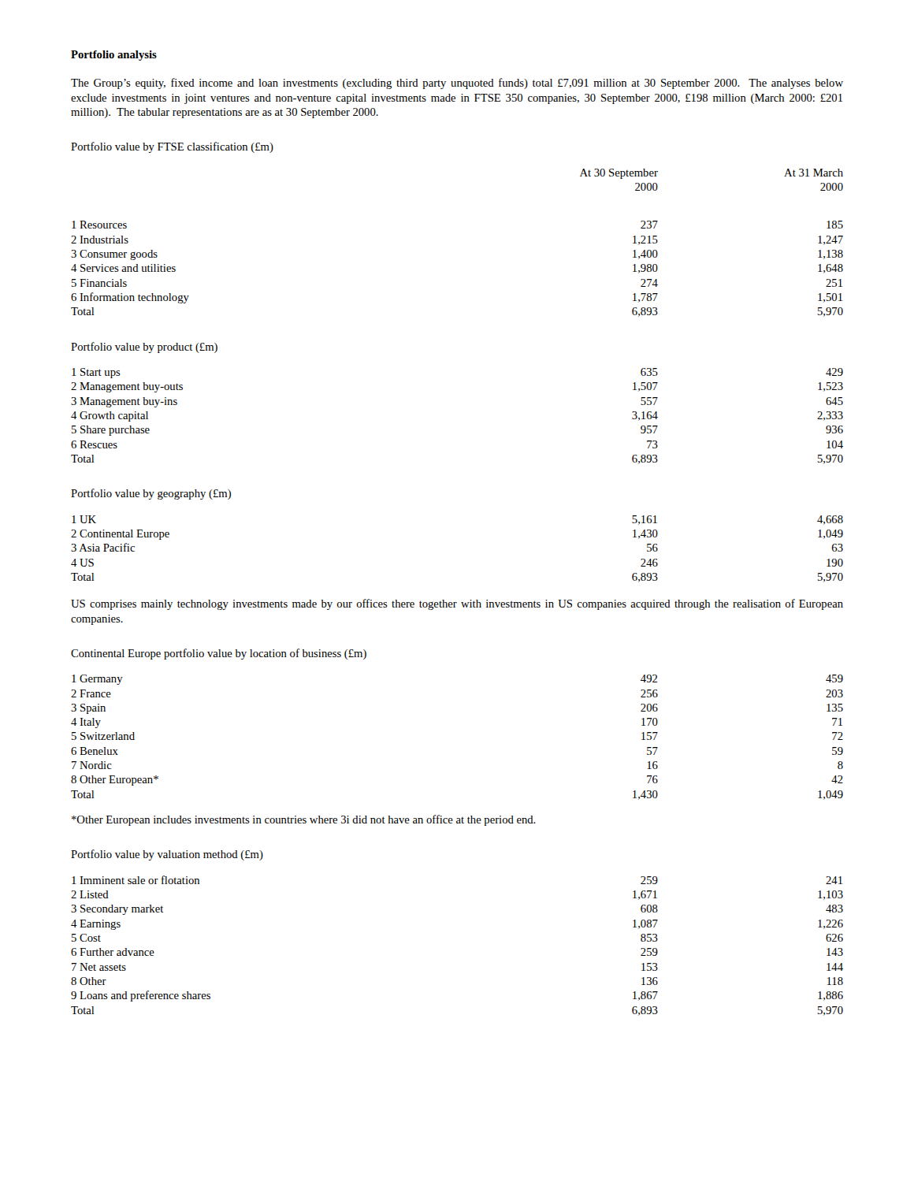Portfolio analysis
The Group’s equity, fixed income and loan investments (excluding third party unquoted funds) total £7,091 million at 30 September 2000. The analyses below exclude investments in joint ventures and non-venture capital investments made in FTSE 350 companies, 30 September 2000, £198 million (March 2000: £201 million). The tabular representations are as at 30 September 2000.
Portfolio value by FTSE classification (£m)
| | At 30 September 2000 | At 31 March 2000 |
| --- | --- | --- |
| 1 Resources | 237 | 185 |
| 2 Industrials | 1,215 | 1,247 |
| 3 Consumer goods | 1,400 | 1,138 |
| 4 Services and utilities | 1,980 | 1,648 |
| 5 Financials | 274 | 251 |
| 6 Information technology | 1,787 | 1,501 |
| Total | 6,893 | 5,970 |
Portfolio value by product (£m)
| 1 Start ups | 635 | 429 |
| 2 Management buy-outs | 1,507 | 1,523 |
| 3 Management buy-ins | 557 | 645 |
| 4 Growth capital | 3,164 | 2,333 |
| 5 Share purchase | 957 | 936 |
| 6 Rescues | 73 | 104 |
| Total | 6,893 | 5,970 |
Portfolio value by geography (£m)
| 1 UK | 5,161 | 4,668 |
| 2 Continental Europe | 1,430 | 1,049 |
| 3 Asia Pacific | 56 | 63 |
| 4 US | 246 | 190 |
| Total | 6,893 | 5,970 |
US comprises mainly technology investments made by our offices there together with investments in US companies acquired through the realisation of European companies.
Continental Europe portfolio value by location of business (£m)
| 1 Germany | 492 | 459 |
| 2 France | 256 | 203 |
| 3 Spain | 206 | 135 |
| 4 Italy | 170 | 71 |
| 5 Switzerland | 157 | 72 |
| 6 Benelux | 57 | 59 |
| 7 Nordic | 16 | 8 |
| 8 Other European* | 76 | 42 |
| Total | 1,430 | 1,049 |
*Other European includes investments in countries where 3i did not have an office at the period end.
Portfolio value by valuation method (£m)
| 1 Imminent sale or flotation | 259 | 241 |
| 2 Listed | 1,671 | 1,103 |
| 3 Secondary market | 608 | 483 |
| 4 Earnings | 1,087 | 1,226 |
| 5 Cost | 853 | 626 |
| 6 Further advance | 259 | 143 |
| 7 Net assets | 153 | 144 |
| 8 Other | 136 | 118 |
| 9 Loans and preference shares | 1,867 | 1,886 |
| Total | 6,893 | 5,970 |